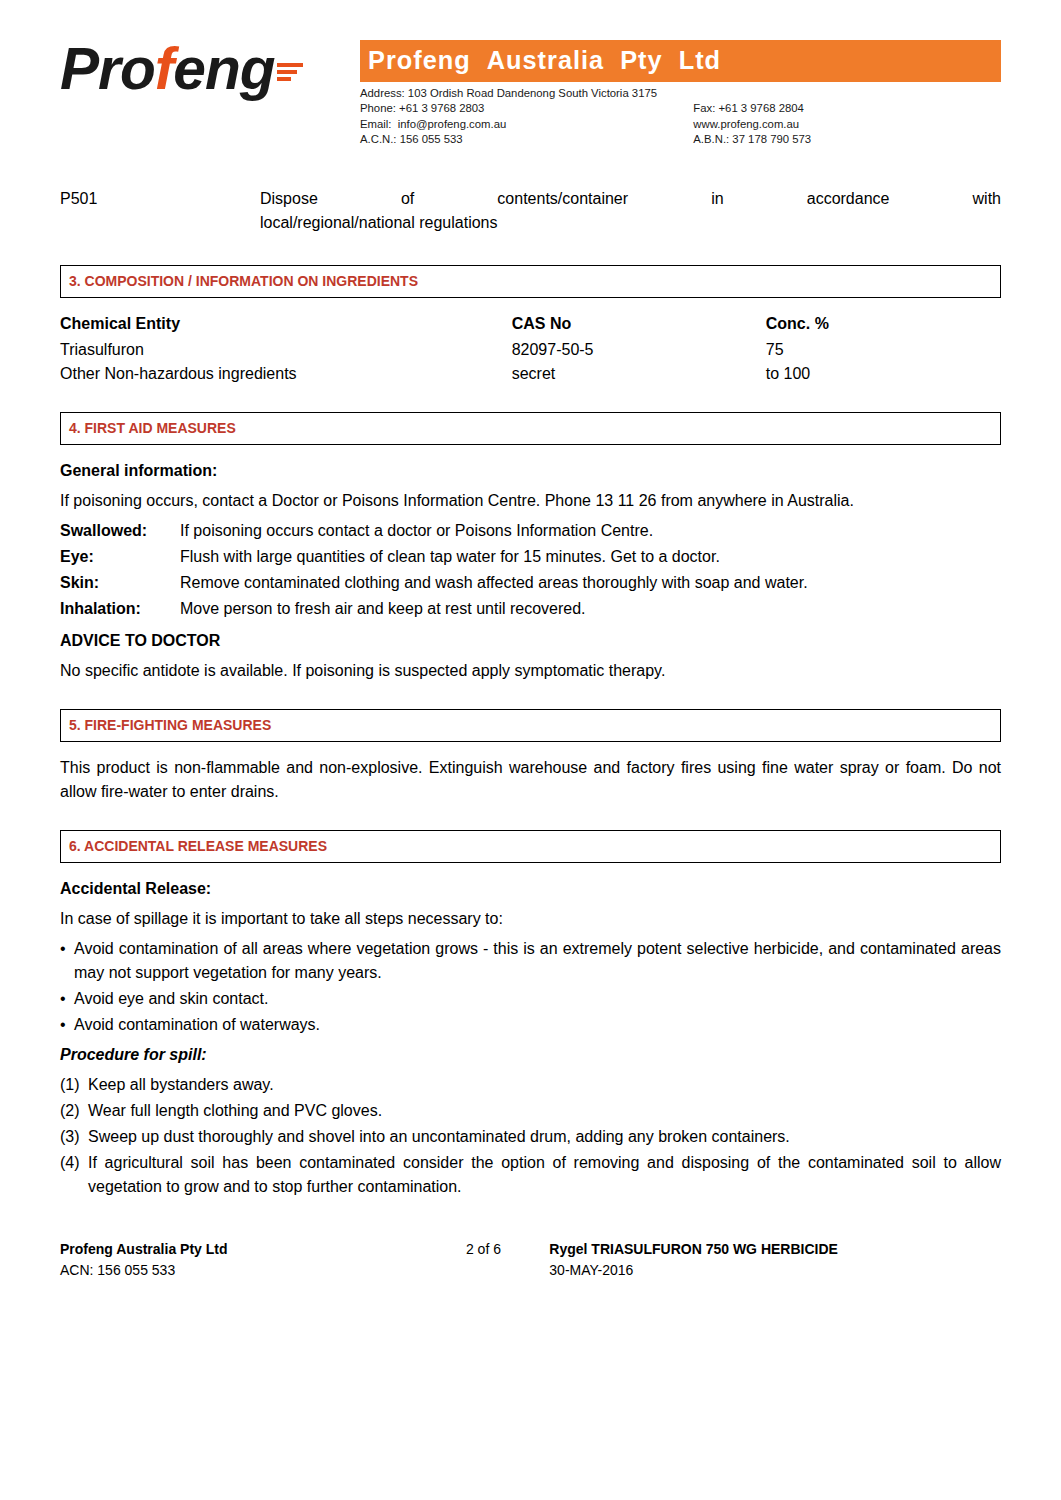Pro feng
Profeng Australia Pty Ltd
| Address: 103 Ordish Road Dandenong South Victoria 3175 | |
| Phone: +61 3 9768 2803 | Fax: +61 3 9768 2804 |
| Email: info@profeng.com.au | www.profeng.com.au |
| A.C.N.: 156 055 533 | A.B.N.: 37 178 790 573 |
P501
Dispose of contents/container in accordance with
local/regional/national regulations
3. Composition / Information on Ingredients
| Chemical Entity | CAS No | Conc. % |
| --- | --- | --- |
| Triasulfuron | 82097-50-5 | 75 |
| Other Non-hazardous ingredients | secret | to 100 |
4. First Aid Measures
General information:
If poisoning occurs, contact a Doctor or Poisons Information Centre. Phone 13 11 26 from anywhere in Australia.
| Swallowed: | If poisoning occurs contact a doctor or Poisons Information Centre. |
| Eye: | Flush with large quantities of clean tap water for 15 minutes. Get to a doctor. |
| Skin: | Remove contaminated clothing and wash affected areas thoroughly with soap and water. |
| Inhalation: | Move person to fresh air and keep at rest until recovered. |
Advice to Doctor
No specific antidote is available. If poisoning is suspected apply symptomatic therapy.
5. Fire-Fighting Measures
This product is non-flammable and non-explosive. Extinguish warehouse and factory fires using fine water spray or foam. Do not allow fire-water to enter drains.
6. Accidental Release Measures
Accidental Release:
In case of spillage it is important to take all steps necessary to:
Avoid contamination of all areas where vegetation grows - this is an extremely potent selective herbicide, and contaminated areas may not support vegetation for many years.
Avoid eye and skin contact.
Avoid contamination of waterways.
Procedure for spill:
Keep all bystanders away.
Wear full length clothing and PVC gloves.
Sweep up dust thoroughly and shovel into an uncontaminated drum, adding any broken containers.
If agricultural soil has been contaminated consider the option of removing and disposing of the contaminated soil to allow vegetation to grow and to stop further contamination.
| Profeng Australia Pty Ltd | 2 of 6 | Rygel TRIASULFURON 750 WG HERBICIDE |
| ACN: 156 055 533 | | 30-MAY-2016 |